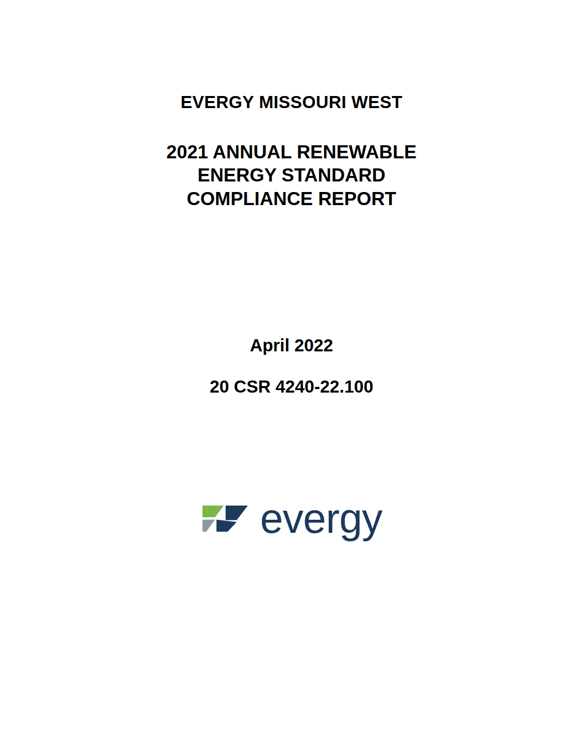EVERGY MISSOURI WEST
2021 ANNUAL RENEWABLE ENERGY STANDARD COMPLIANCE REPORT
April 2022
20 CSR 4240-22.100
evergy